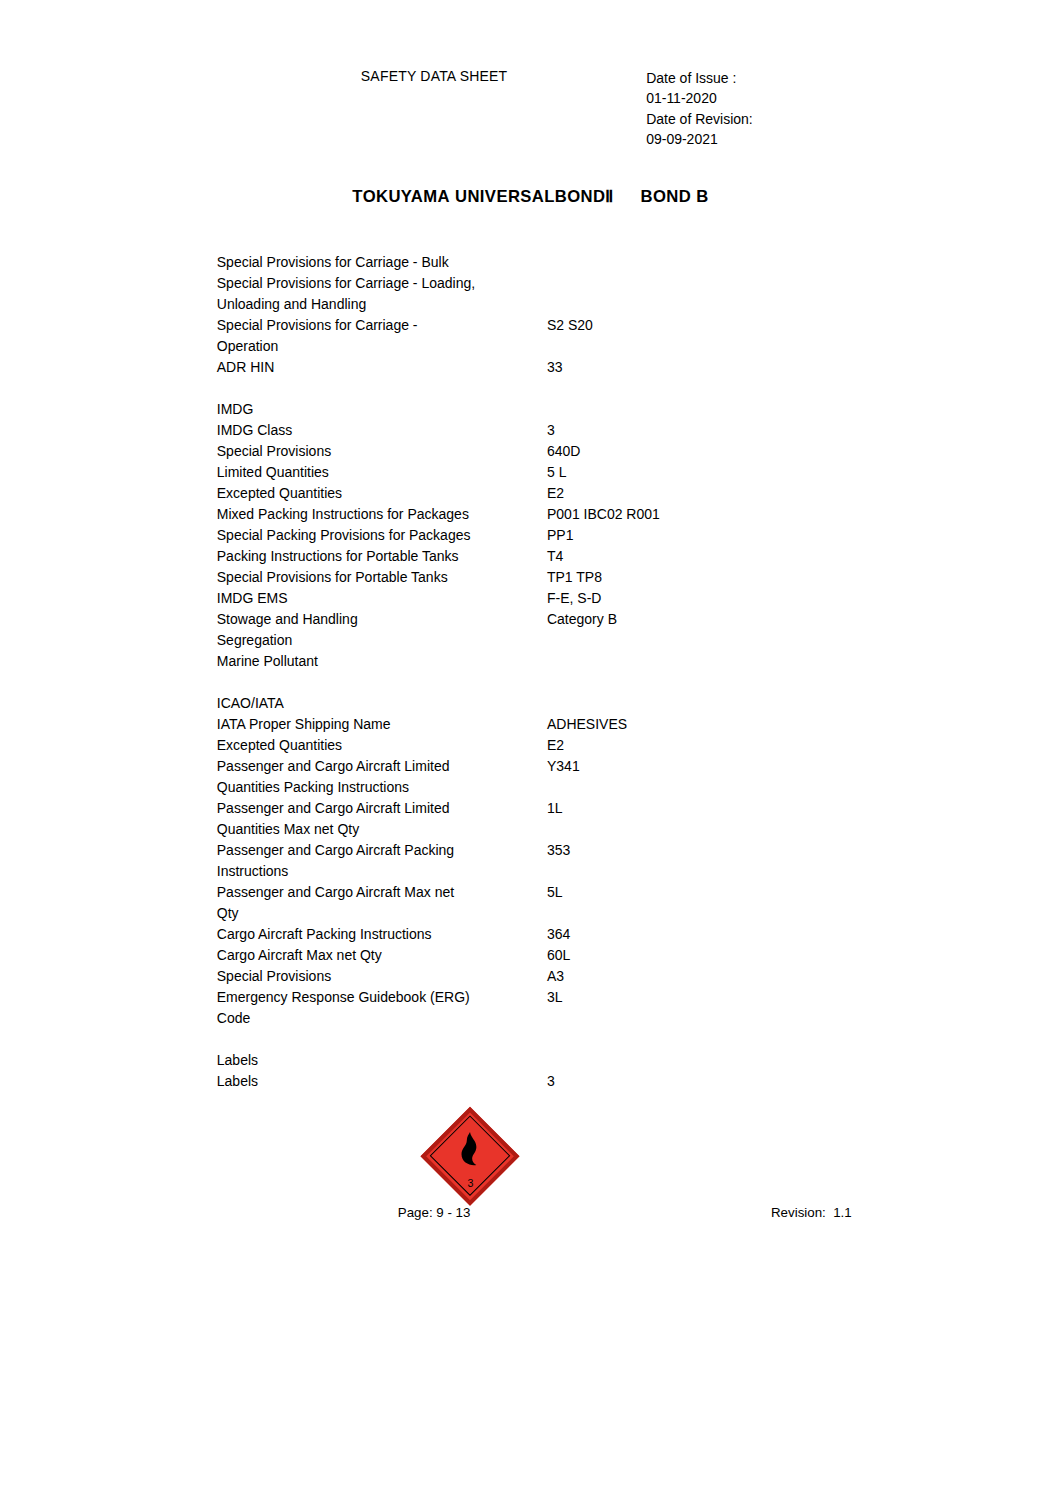SAFETY DATA SHEET
Date of Issue :
01-11-2020
Date of Revision:
09-09-2021
TOKUYAMA UNIVERSALBONDⅡ BOND B
Special Provisions for Carriage - Bulk
Special Provisions for Carriage - Loading,
Unloading and Handling
Special Provisions for Carriage -
Operation
S2 S20
ADR HIN
33
IMDG
IMDG Class
3
Special Provisions
640D
Limited Quantities
5 L
Excepted Quantities
E2
Mixed Packing Instructions for Packages
P001 IBC02 R001
Special Packing Provisions for Packages
PP1
Packing Instructions for Portable Tanks
T4
Special Provisions for Portable Tanks
TP1 TP8
IMDG EMS
F-E, S-D
Stowage and Handling
Category B
Segregation
Marine Pollutant
ICAO/IATA
IATA Proper Shipping Name
ADHESIVES
Excepted Quantities
E2
Passenger and Cargo Aircraft Limited
Quantities Packing Instructions
Y341
Passenger and Cargo Aircraft Limited
Quantities Max net Qty
1L
Passenger and Cargo Aircraft Packing
Instructions
353
Passenger and Cargo Aircraft Max net
Qty
5L
Cargo Aircraft Packing Instructions
364
Cargo Aircraft Max net Qty
60L
Special Provisions
A3
Emergency Response Guidebook (ERG)
Code
3L
Labels
Labels
3
3
Page: 9 - 13
Revision: 1.1